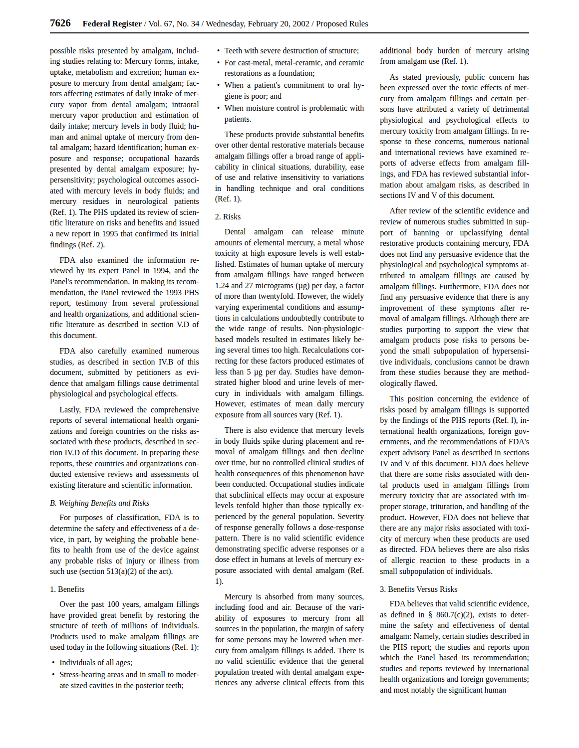7626 Federal Register / Vol. 67, No. 34 / Wednesday, February 20, 2002 / Proposed Rules
possible risks presented by amalgam, including studies relating to: Mercury forms, intake, uptake, metabolism and excretion; human exposure to mercury from dental amalgam; factors affecting estimates of daily intake of mercury vapor from dental amalgam; intraoral mercury vapor production and estimation of daily intake; mercury levels in body fluid; human and animal uptake of mercury from dental amalgam; hazard identification; human exposure and response; occupational hazards presented by dental amalgam exposure; hypersensitivity; psychological outcomes associated with mercury levels in body fluids; and mercury residues in neurological patients (Ref. 1). The PHS updated its review of scientific literature on risks and benefits and issued a new report in 1995 that confirmed its initial findings (Ref. 2).
FDA also examined the information reviewed by its expert Panel in 1994, and the Panel's recommendation. In making its recommendation, the Panel reviewed the 1993 PHS report, testimony from several professional and health organizations, and additional scientific literature as described in section V.D of this document.
FDA also carefully examined numerous studies, as described in section IV.B of this document, submitted by petitioners as evidence that amalgam fillings cause detrimental physiological and psychological effects.
Lastly, FDA reviewed the comprehensive reports of several international health organizations and foreign countries on the risks associated with these products, described in section IV.D of this document. In preparing these reports, these countries and organizations conducted extensive reviews and assessments of existing literature and scientific information.
B. Weighing Benefits and Risks
For purposes of classification, FDA is to determine the safety and effectiveness of a device, in part, by weighing the probable benefits to health from use of the device against any probable risks of injury or illness from such use (section 513(a)(2) of the act).
1. Benefits
Over the past 100 years, amalgam fillings have provided great benefit by restoring the structure of teeth of millions of individuals. Products used to make amalgam fillings are used today in the following situations (Ref. 1):
Individuals of all ages;
Stress-bearing areas and in small to moderate sized cavities in the posterior teeth;
Teeth with severe destruction of structure;
For cast-metal, metal-ceramic, and ceramic restorations as a foundation;
When a patient's commitment to oral hygiene is poor; and
When moisture control is problematic with patients.
These products provide substantial benefits over other dental restorative materials because amalgam fillings offer a broad range of applicability in clinical situations, durability, ease of use and relative insensitivity to variations in handling technique and oral conditions (Ref. 1).
2. Risks
Dental amalgam can release minute amounts of elemental mercury, a metal whose toxicity at high exposure levels is well established. Estimates of human uptake of mercury from amalgam fillings have ranged between 1.24 and 27 micrograms (µg) per day, a factor of more than twentyfold. However, the widely varying experimental conditions and assumptions in calculations undoubtedly contribute to the wide range of results. Non-physiologic-based models resulted in estimates likely being several times too high. Recalculations correcting for these factors produced estimates of less than 5 µg per day. Studies have demonstrated higher blood and urine levels of mercury in individuals with amalgam fillings. However, estimates of mean daily mercury exposure from all sources vary (Ref. 1).
There is also evidence that mercury levels in body fluids spike during placement and removal of amalgam fillings and then decline over time, but no controlled clinical studies of health consequences of this phenomenon have been conducted. Occupational studies indicate that subclinical effects may occur at exposure levels tenfold higher than those typically experienced by the general population. Severity of response generally follows a dose-response pattern. There is no valid scientific evidence demonstrating specific adverse responses or a dose effect in humans at levels of mercury exposure associated with dental amalgam (Ref. 1).
Mercury is absorbed from many sources, including food and air. Because of the variability of exposures to mercury from all sources in the population, the margin of safety for some persons may be lowered when mercury from amalgam fillings is added. There is no valid scientific evidence that the general population treated with dental amalgam experiences any adverse clinical effects from this additional body burden of mercury arising from amalgam use (Ref. 1).
As stated previously, public concern has been expressed over the toxic effects of mercury from amalgam fillings and certain persons have attributed a variety of detrimental physiological and psychological effects to mercury toxicity from amalgam fillings. In response to these concerns, numerous national and international reviews have examined reports of adverse effects from amalgam fillings, and FDA has reviewed substantial information about amalgam risks, as described in sections IV and V of this document.
After review of the scientific evidence and review of numerous studies submitted in support of banning or upclassifying dental restorative products containing mercury, FDA does not find any persuasive evidence that the physiological and psychological symptoms attributed to amalgam fillings are caused by amalgam fillings. Furthermore, FDA does not find any persuasive evidence that there is any improvement of these symptoms after removal of amalgam fillings. Although there are studies purporting to support the view that amalgam products pose risks to persons beyond the small subpopulation of hypersensitive individuals, conclusions cannot be drawn from these studies because they are methodologically flawed.
This position concerning the evidence of risks posed by amalgam fillings is supported by the findings of the PHS reports (Ref. l), international health organizations, foreign governments, and the recommendations of FDA's expert advisory Panel as described in sections IV and V of this document. FDA does believe that there are some risks associated with dental products used in amalgam fillings from mercury toxicity that are associated with improper storage, trituration, and handling of the product. However, FDA does not believe that there are any major risks associated with toxicity of mercury when these products are used as directed. FDA believes there are also risks of allergic reaction to these products in a small subpopulation of individuals.
3. Benefits Versus Risks
FDA believes that valid scientific evidence, as defined in § 860.7(c)(2), exists to determine the safety and effectiveness of dental amalgam: Namely, certain studies described in the PHS report; the studies and reports upon which the Panel based its recommendation; studies and reports reviewed by international health organizations and foreign governments; and most notably the significant human